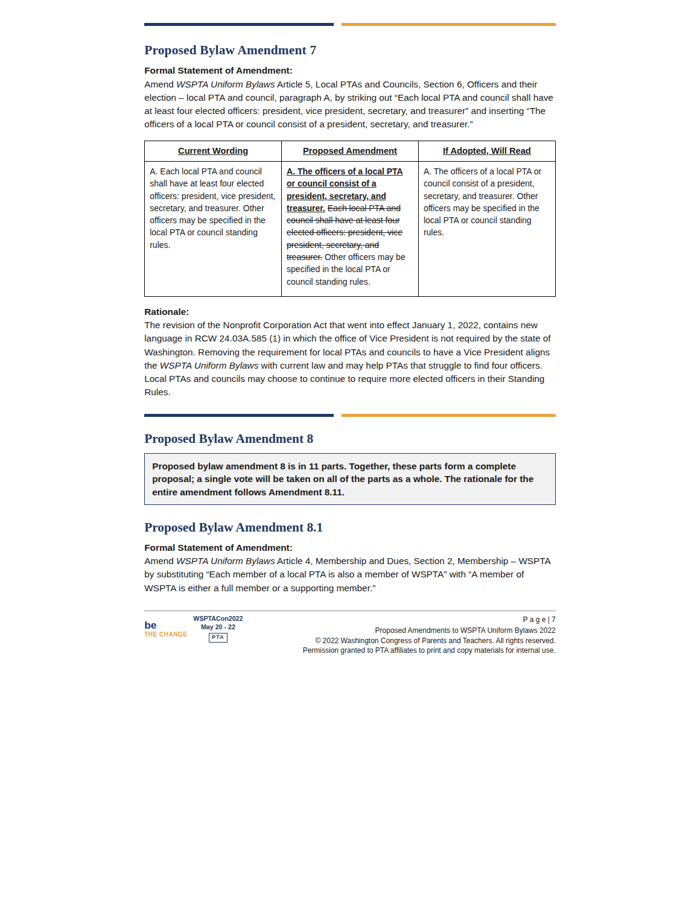Proposed Bylaw Amendment 7
Formal Statement of Amendment:
Amend WSPTA Uniform Bylaws Article 5, Local PTAs and Councils, Section 6, Officers and their election – local PTA and council, paragraph A, by striking out “Each local PTA and council shall have at least four elected officers: president, vice president, secretary, and treasurer” and inserting “The officers of a local PTA or council consist of a president, secretary, and treasurer.”
| Current Wording | Proposed Amendment | If Adopted, Will Read |
| --- | --- | --- |
| A. Each local PTA and council shall have at least four elected officers: president, vice president, secretary, and treasurer. Other officers may be specified in the local PTA or council standing rules. | A. The officers of a local PTA or council consist of a president, secretary, and treasurer. Each local PTA and council shall have at least four elected officers: president, vice president, secretary, and treasurer. Other officers may be specified in the local PTA or council standing rules. | A. The officers of a local PTA or council consist of a president, secretary, and treasurer. Other officers may be specified in the local PTA or council standing rules. |
Rationale:
The revision of the Nonprofit Corporation Act that went into effect January 1, 2022, contains new language in RCW 24.03A.585 (1) in which the office of Vice President is not required by the state of Washington. Removing the requirement for local PTAs and councils to have a Vice President aligns the WSPTA Uniform Bylaws with current law and may help PTAs that struggle to find four officers. Local PTAs and councils may choose to continue to require more elected officers in their Standing Rules.
Proposed Bylaw Amendment 8
Proposed bylaw amendment 8 is in 11 parts. Together, these parts form a complete proposal; a single vote will be taken on all of the parts as a whole. The rationale for the entire amendment follows Amendment 8.11.
Proposed Bylaw Amendment 8.1
Formal Statement of Amendment:
Amend WSPTA Uniform Bylaws Article 4, Membership and Dues, Section 2, Membership – WSPTA by substituting “Each member of a local PTA is also a member of WSPTA” with “A member of WSPTA is either a full member or a supporting member.”
be
THE CHANGE
WSPTACon2022
May 20 - 22
PTA
P a g e | 7
Proposed Amendments to WSPTA Uniform Bylaws 2022
© 2022 Washington Congress of Parents and Teachers. All rights reserved.
Permission granted to PTA affiliates to print and copy materials for internal use.